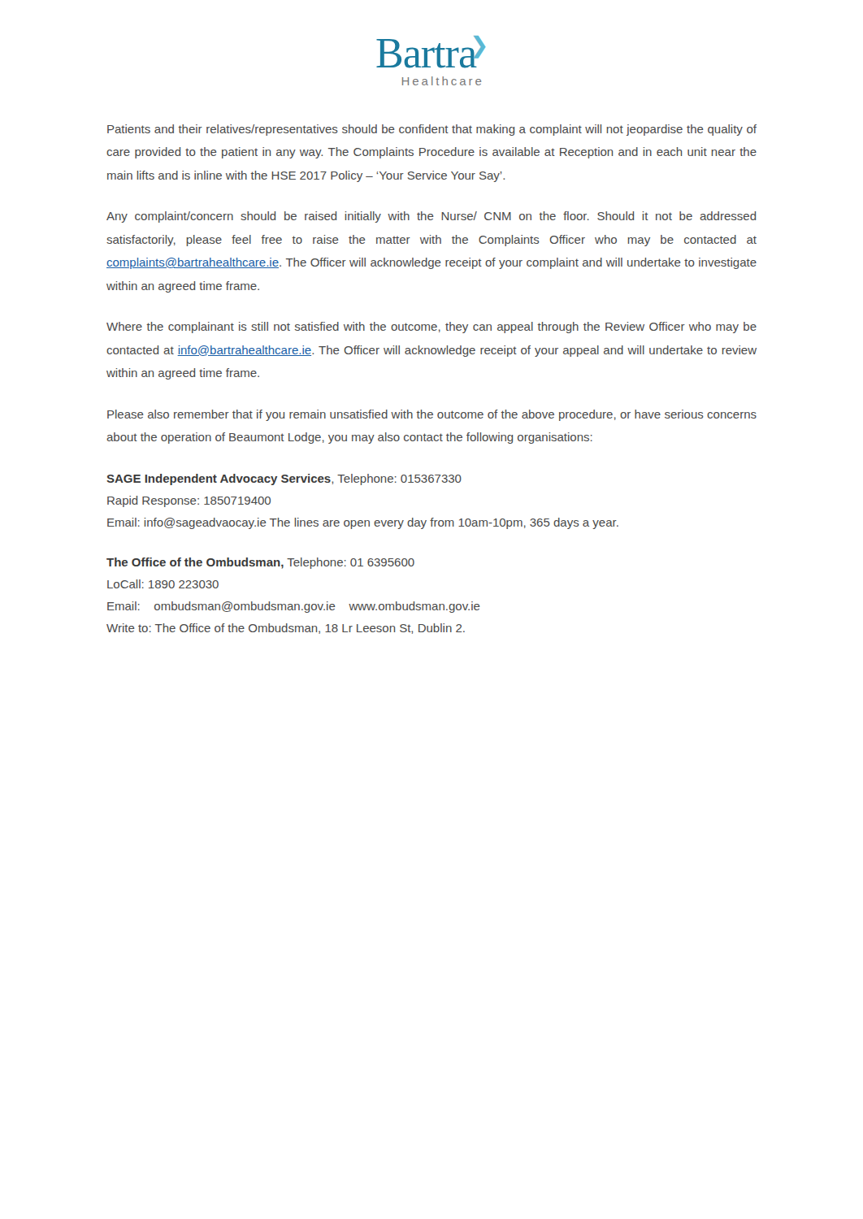Bartra❯
Healthcare
Patients and their relatives/representatives should be confident that making a complaint will not jeopardise the quality of care provided to the patient in any way. The Complaints Procedure is available at Reception and in each unit near the main lifts and is inline with the HSE 2017 Policy – ‘Your Service Your Say’.
Any complaint/concern should be raised initially with the Nurse/ CNM on the floor. Should it not be addressed satisfactorily, please feel free to raise the matter with the Complaints Officer who may be contacted at complaints@bartrahealthcare.ie. The Officer will acknowledge receipt of your complaint and will undertake to investigate within an agreed time frame.
Where the complainant is still not satisfied with the outcome, they can appeal through the Review Officer who may be contacted at info@bartrahealthcare.ie. The Officer will acknowledge receipt of your appeal and will undertake to review within an agreed time frame.
Please also remember that if you remain unsatisfied with the outcome of the above procedure, or have serious concerns about the operation of Beaumont Lodge, you may also contact the following organisations:
SAGE Independent Advocacy Services, Telephone: 015367330
Rapid Response: 1850719400
Email: info@sageadvaocay.ie The lines are open every day from 10am-10pm, 365 days a year.
The Office of the Ombudsman, Telephone: 01 6395600
LoCall: 1890 223030
Email: ombudsman@ombudsman.gov.ie www.ombudsman.gov.ie
Write to: The Office of the Ombudsman, 18 Lr Leeson St, Dublin 2.